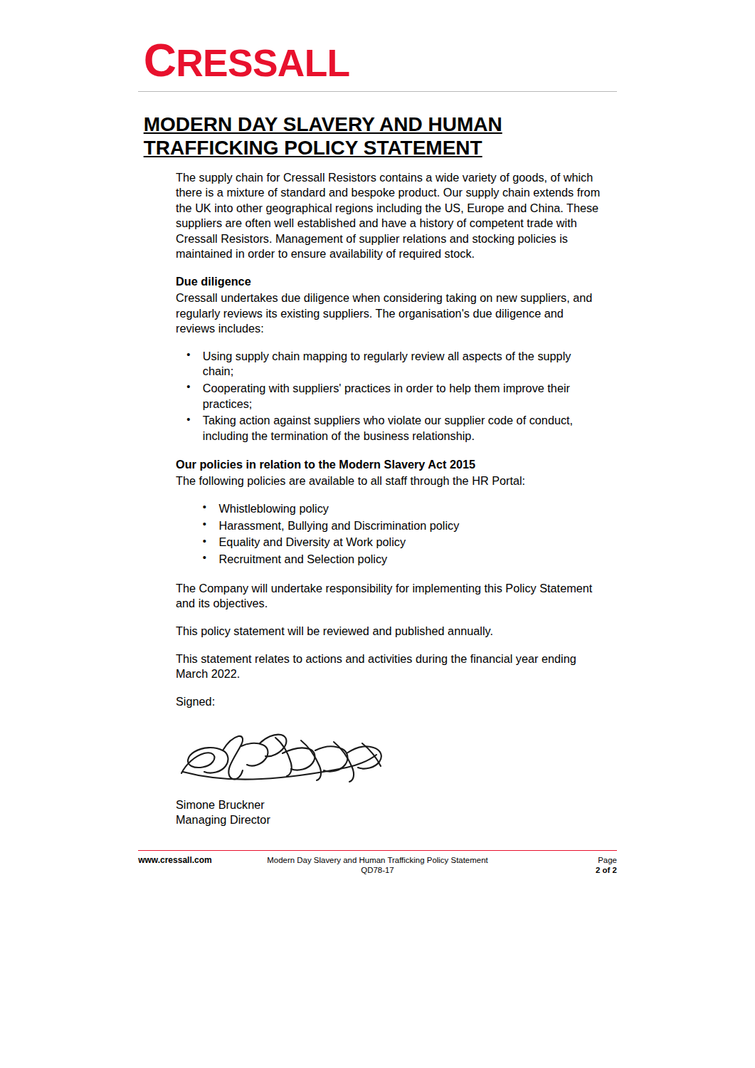CRESSALL
MODERN DAY SLAVERY AND HUMAN
TRAFFICKING POLICY STATEMENT
The supply chain for Cressall Resistors contains a wide variety of goods, of which there is a mixture of standard and bespoke product. Our supply chain extends from the UK into other geographical regions including the US, Europe and China. These suppliers are often well established and have a history of competent trade with Cressall Resistors. Management of supplier relations and stocking policies is maintained in order to ensure availability of required stock.
Due diligence
Cressall undertakes due diligence when considering taking on new suppliers, and regularly reviews its existing suppliers. The organisation's due diligence and reviews includes:
Using supply chain mapping to regularly review all aspects of the supply chain;
Cooperating with suppliers' practices in order to help them improve their practices;
Taking action against suppliers who violate our supplier code of conduct, including the termination of the business relationship.
Our policies in relation to the Modern Slavery Act 2015
The following policies are available to all staff through the HR Portal:
Whistleblowing policy
Harassment, Bullying and Discrimination policy
Equality and Diversity at Work policy
Recruitment and Selection policy
The Company will undertake responsibility for implementing this Policy Statement and its objectives.
This policy statement will be reviewed and published annually.
This statement relates to actions and activities during the financial year ending March 2022.
Signed:
Simone Bruckner
Managing Director
| www.cressall.com | Modern Day Slavery and Human Trafficking Policy Statement QD78-17 | Page 2 of 2 |